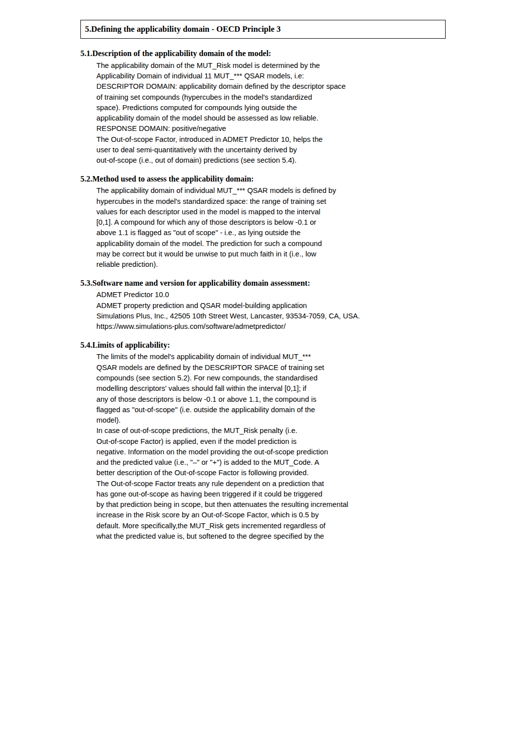5.Defining the applicability domain - OECD Principle 3
5.1.Description of the applicability domain of the model:
The applicability domain of the MUT_Risk model is determined by the Applicability Domain of individual 11 MUT_*** QSAR models, i.e: DESCRIPTOR DOMAIN: applicability domain defined by the descriptor space of training set compounds (hypercubes in the model's standardized space). Predictions computed for compounds lying outside the applicability domain of the model should be assessed as low reliable. RESPONSE DOMAIN: positive/negative The Out-of-scope Factor, introduced in ADMET Predictor 10, helps the user to deal semi-quantitatively with the uncertainty derived by out-of-scope (i.e., out of domain) predictions (see section 5.4).
5.2.Method used to assess the applicability domain:
The applicability domain of individual MUT_*** QSAR models is defined by hypercubes in the model's standardized space: the range of training set values for each descriptor used in the model is mapped to the interval [0,1]. A compound for which any of those descriptors is below -0.1 or above 1.1 is flagged as "out of scope" - i.e., as lying outside the applicability domain of the model. The prediction for such a compound may be correct but it would be unwise to put much faith in it (i.e., low reliable prediction).
5.3.Software name and version for applicability domain assessment:
ADMET Predictor 10.0 ADMET property prediction and QSAR model-building application Simulations Plus, Inc., 42505 10th Street West, Lancaster, 93534-7059, CA, USA. https://www.simulations-plus.com/software/admetpredictor/
5.4.Limits of applicability:
The limits of the model's applicability domain of individual MUT_*** QSAR models are defined by the DESCRIPTOR SPACE of training set compounds (see section 5.2). For new compounds, the standardised modelling descriptors' values should fall within the interval [0,1]; if any of those descriptors is below -0.1 or above 1.1, the compound is flagged as "out-of-scope" (i.e. outside the applicability domain of the model). In case of out-of-scope predictions, the MUT_Risk penalty (i.e. Out-of-scope Factor) is applied, even if the model prediction is negative. Information on the model providing the out-of-scope prediction and the predicted value (i.e., "–" or "+") is added to the MUT_Code. A better description of the Out-of-scope Factor is following provided. The Out-of-scope Factor treats any rule dependent on a prediction that has gone out-of-scope as having been triggered if it could be triggered by that prediction being in scope, but then attenuates the resulting incremental increase in the Risk score by an Out-of-Scope Factor, which is 0.5 by default. More specifically,the MUT_Risk gets incremented regardless of what the predicted value is, but softened to the degree specified by the